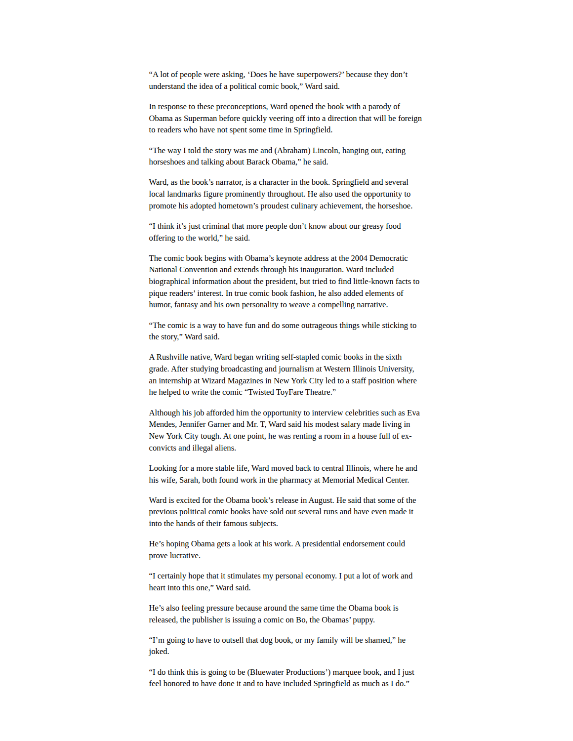“A lot of people were asking, ‘Does he have superpowers?’ because they don’t understand the idea of a political comic book,” Ward said.
In response to these preconceptions, Ward opened the book with a parody of Obama as Superman before quickly veering off into a direction that will be foreign to readers who have not spent some time in Springfield.
“The way I told the story was me and (Abraham) Lincoln, hanging out, eating horseshoes and talking about Barack Obama,” he said.
Ward, as the book’s narrator, is a character in the book. Springfield and several local landmarks figure prominently throughout. He also used the opportunity to promote his adopted hometown’s proudest culinary achievement, the horseshoe.
“I think it’s just criminal that more people don’t know about our greasy food offering to the world,” he said.
The comic book begins with Obama’s keynote address at the 2004 Democratic National Convention and extends through his inauguration. Ward included biographical information about the president, but tried to find little-known facts to pique readers’ interest. In true comic book fashion, he also added elements of humor, fantasy and his own personality to weave a compelling narrative.
“The comic is a way to have fun and do some outrageous things while sticking to the story,” Ward said.
A Rushville native, Ward began writing self-stapled comic books in the sixth grade. After studying broadcasting and journalism at Western Illinois University, an internship at Wizard Magazines in New York City led to a staff position where he helped to write the comic “Twisted ToyFare Theatre.”
Although his job afforded him the opportunity to interview celebrities such as Eva Mendes, Jennifer Garner and Mr. T, Ward said his modest salary made living in New York City tough. At one point, he was renting a room in a house full of ex-convicts and illegal aliens.
Looking for a more stable life, Ward moved back to central Illinois, where he and his wife, Sarah, both found work in the pharmacy at Memorial Medical Center.
Ward is excited for the Obama book’s release in August. He said that some of the previous political comic books have sold out several runs and have even made it into the hands of their famous subjects.
He’s hoping Obama gets a look at his work. A presidential endorsement could prove lucrative.
“I certainly hope that it stimulates my personal economy. I put a lot of work and heart into this one,” Ward said.
He’s also feeling pressure because around the same time the Obama book is released, the publisher is issuing a comic on Bo, the Obamas’ puppy.
“I’m going to have to outsell that dog book, or my family will be shamed,” he joked.
“I do think this is going to be (Bluewater Productions’) marquee book, and I just feel honored to have done it and to have included Springfield as much as I do.”